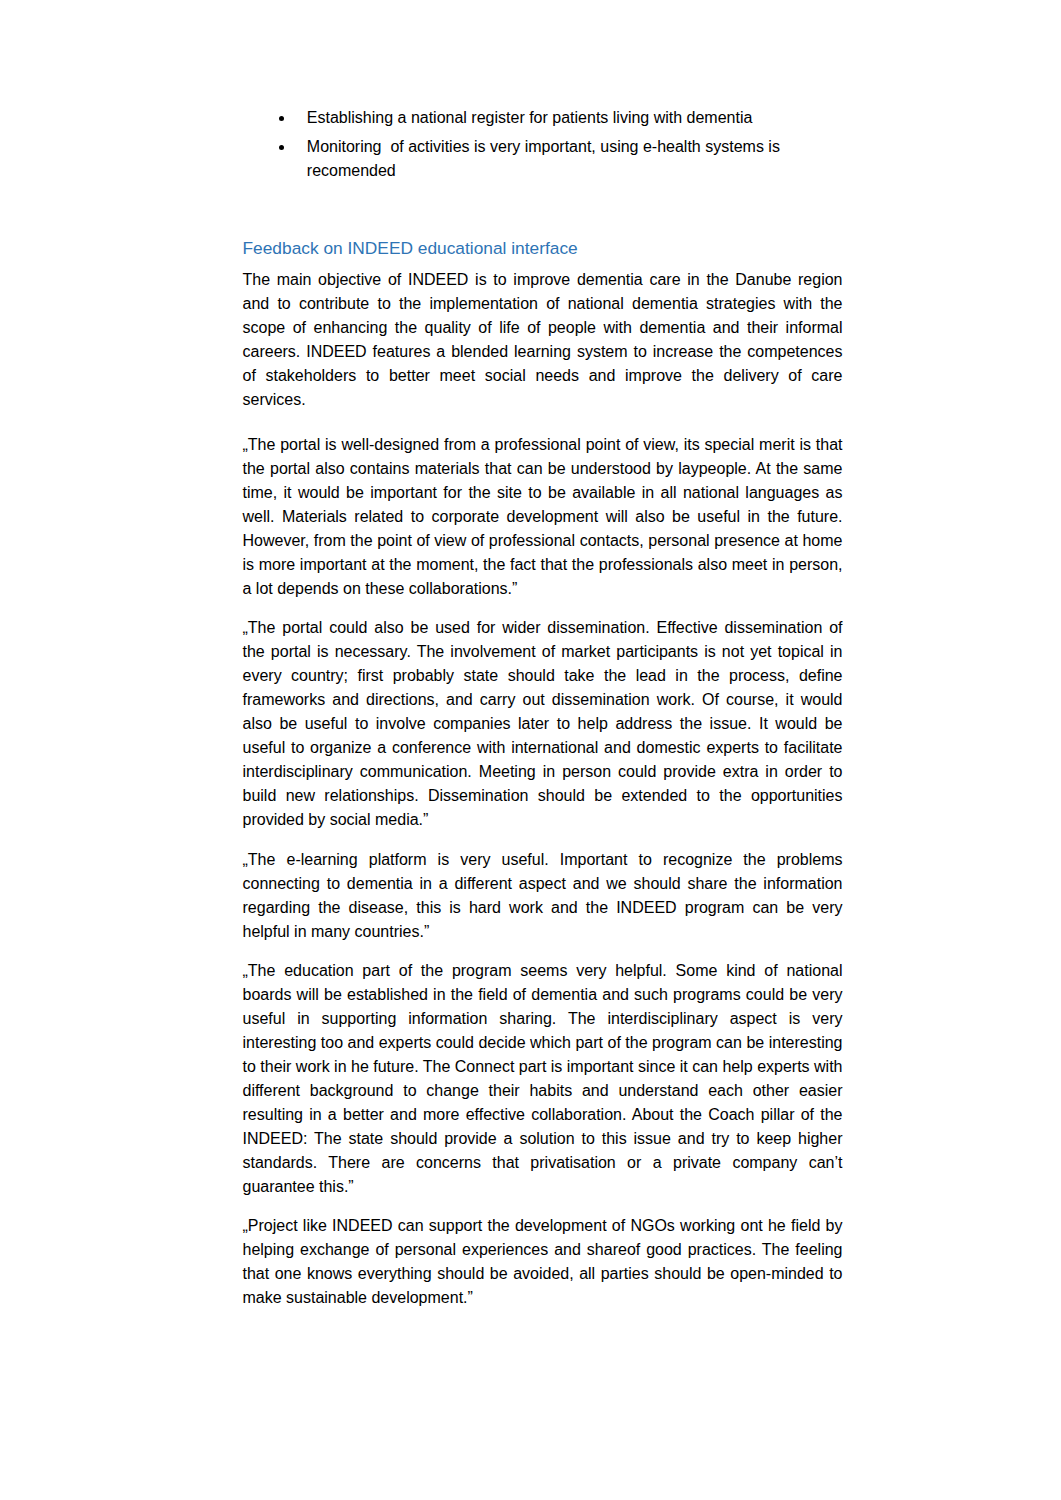Establishing a national register for patients living with dementia
Monitoring of activities is very important, using e-health systems is recomended
Feedback on INDEED educational interface
The main objective of INDEED is to improve dementia care in the Danube region and to contribute to the implementation of national dementia strategies with the scope of enhancing the quality of life of people with dementia and their informal careers. INDEED features a blended learning system to increase the competences of stakeholders to better meet social needs and improve the delivery of care services.
„The portal is well-designed from a professional point of view, its special merit is that the portal also contains materials that can be understood by laypeople. At the same time, it would be important for the site to be available in all national languages as well. Materials related to corporate development will also be useful in the future. However, from the point of view of professional contacts, personal presence at home is more important at the moment, the fact that the professionals also meet in person, a lot depends on these collaborations.”
„The portal could also be used for wider dissemination. Effective dissemination of the portal is necessary. The involvement of market participants is not yet topical in every country; first probably state should take the lead in the process, define frameworks and directions, and carry out dissemination work. Of course, it would also be useful to involve companies later to help address the issue. It would be useful to organize a conference with international and domestic experts to facilitate interdisciplinary communication. Meeting in person could provide extra in order to build new relationships. Dissemination should be extended to the opportunities provided by social media.”
„The e-learning platform is very useful. Important to recognize the problems connecting to dementia in a different aspect and we should share the information regarding the disease, this is hard work and the INDEED program can be very helpful in many countries.”
„The education part of the program seems very helpful. Some kind of national boards will be established in the field of dementia and such programs could be very useful in supporting information sharing. The interdisciplinary aspect is very interesting too and experts could decide which part of the program can be interesting to their work in he future. The Connect part is important since it can help experts with different background to change their habits and understand each other easier resulting in a better and more effective collaboration. About the Coach pillar of the INDEED: The state should provide a solution to this issue and try to keep higher standards. There are concerns that privatisation or a private company can’t guarantee this.”
„Project like INDEED can support the development of NGOs working ont he field by helping exchange of personal experiences and shareof good practices. The feeling that one knows everything should be avoided, all parties should be open-minded to make sustainable development.”